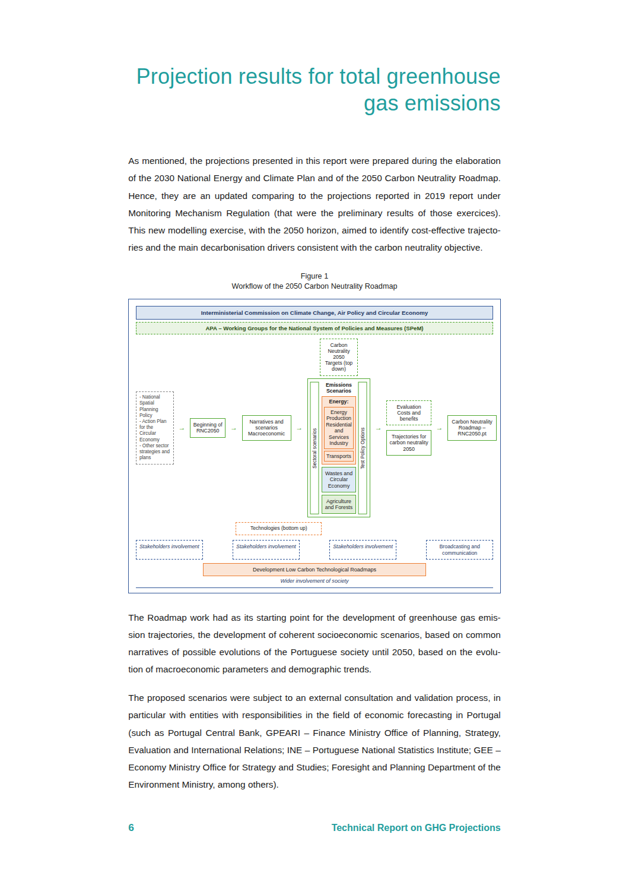Projection results for total greenhouse gas emissions
As mentioned, the projections presented in this report were prepared during the elaboration of the 2030 National Energy and Climate Plan and of the 2050 Carbon Neutrality Roadmap. Hence, they are an updated comparing to the projections reported in 2019 report under Monitoring Mechanism Regulation (that were the preliminary results of those exercices). This new modelling exercise, with the 2050 horizon, aimed to identify cost-effective trajectories and the main decarbonisation drivers consistent with the carbon neutrality objective.
Figure 1
Workflow of the 2050 Carbon Neutrality Roadmap
Interministerial Commission on Climate Change, Air Policy and Circular Economy
APA – Working Groups for the National System of Policies and Measures (SPeM)
- National Spatial Planning Policy
- Action Plan for the Circular Economy
- Other sector strategies and plans
→
Beginning of RNC2050
→
Narratives and scenarios
Macroeconomic
→
Carbon Neutrality 2050
Targets (top down)
Sectoral scenarios
Emissions Scenarios
Energy:
Energy Production
Residential and Services
Industry
Transports
Wastes and Circular Economy
Agriculture and Forests
Test Policy Options
→
Evaluation
Costs and benefits
Trajectories for carbon neutrality 2050
→
Carbon Neutrality Roadmap –
RNC2050.pt
Technologies (bottom up)
Stakeholders involvement
Stakeholders involvement
Stakeholders involvement
Broadcasting and communication
Development Low Carbon Technological Roadmaps
Wider involvement of society
The Roadmap work had as its starting point for the development of greenhouse gas emission trajectories, the development of coherent socioeconomic scenarios, based on common narratives of possible evolutions of the Portuguese society until 2050, based on the evolution of macroeconomic parameters and demographic trends.
The proposed scenarios were subject to an external consultation and validation process, in particular with entities with responsibilities in the field of economic forecasting in Portugal (such as Portugal Central Bank, GPEARI – Finance Ministry Office of Planning, Strategy, Evaluation and International Relations; INE – Portuguese National Statistics Institute; GEE – Economy Ministry Office for Strategy and Studies; Foresight and Planning Department of the Environment Ministry, among others).
6
Technical Report on GHG Projections